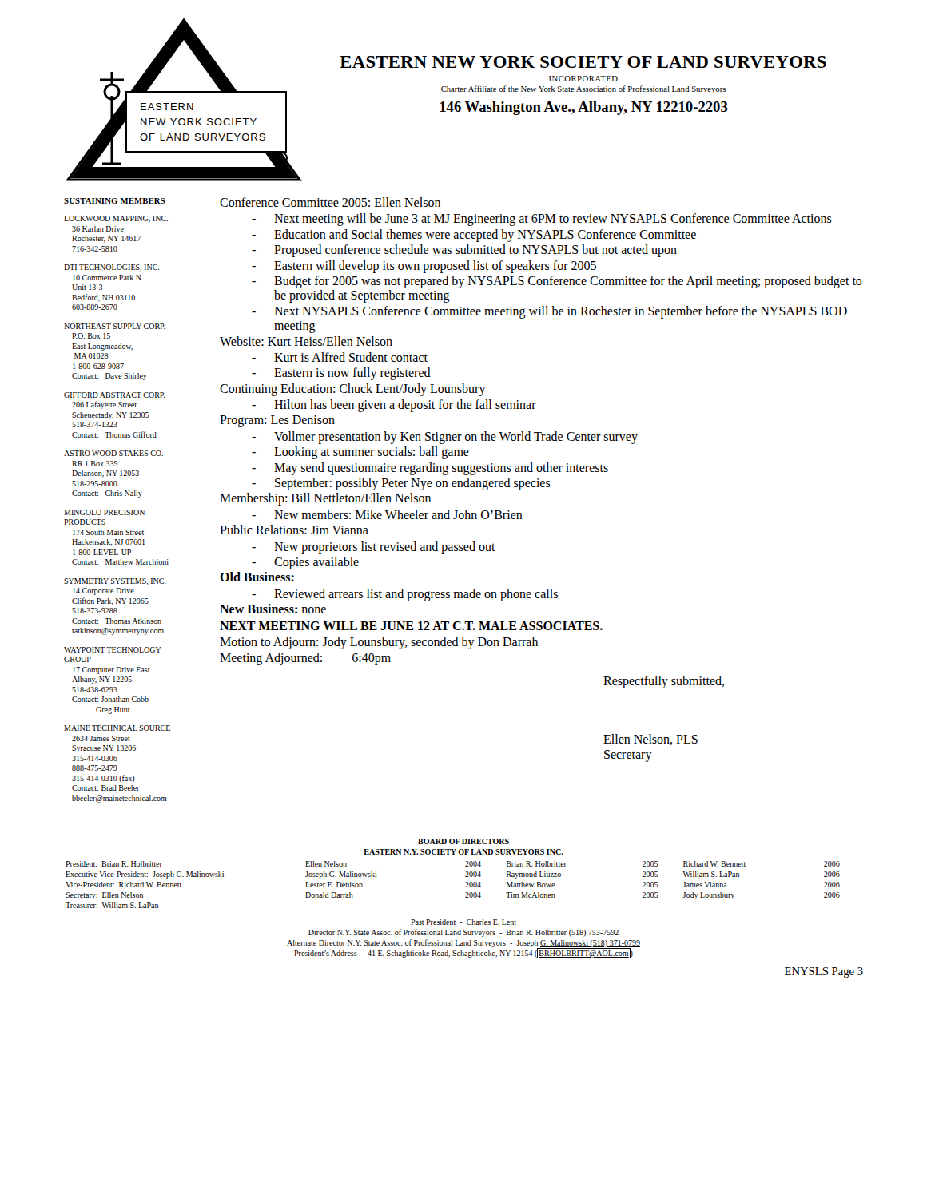EASTERN NEW YORK SOCIETY OF LAND SURVEYORS FOUNDED 1962
EASTERN NEW YORK SOCIETY OF LAND SURVEYORS
INCORPORATED
Charter Affiliate of the New York State Association of Professional Land Surveyors
146 Washington Ave., Albany, NY 12210-2203
SUSTAINING MEMBERS
LOCKWOOD MAPPING, INC.
36 Karlan Drive
Rochester, NY 14617
716-342-5810
DTI TECHNOLOGIES, INC.
10 Commerce Park N.
Unit 13-3
Bedford, NH 03110
603-889-2670
NORTHEAST SUPPLY CORP.
P.O. Box 15
East Longmeadow,
MA 01028
1-800-628-9087
Contact: Dave Shirley
GIFFORD ABSTRACT CORP.
206 Lafayette Street
Schenectady, NY 12305
518-374-1323
Contact: Thomas Gifford
ASTRO WOOD STAKES CO.
RR 1 Box 339
Delanson, NY 12053
518-295-8000
Contact: Chris Nally
MINGOLO PRECISION
PRODUCTS
174 South Main Street
Hackensack, NJ 07601
1-800-LEVEL-UP
Contact: Matthew Marchioni
SYMMETRY SYSTEMS, INC.
14 Corporate Drive
Clifton Park, NY 12065
518-373-9288
Contact: Thomas Atkinson
tatkinson@symmetryny.com
WAYPOINT TECHNOLOGY
GROUP
17 Computer Drive East
Albany, NY 12205
518-438-6293
Contact: Jonathan Cobb
Greg Hunt
MAINE TECHNICAL SOURCE
2634 James Street
Syracuse NY 13206
315-414-0306
888-475-2479
315-414-0310 (fax)
Contact: Brad Beeler
bbeeler@mainetechnical.com
Conference Committee 2005: Ellen Nelson
Next meeting will be June 3 at MJ Engineering at 6PM to review NYSAPLS Conference Committee Actions
Education and Social themes were accepted by NYSAPLS Conference Committee
Proposed conference schedule was submitted to NYSAPLS but not acted upon
Eastern will develop its own proposed list of speakers for 2005
Budget for 2005 was not prepared by NYSAPLS Conference Committee for the April meeting; proposed budget to be provided at September meeting
Next NYSAPLS Conference Committee meeting will be in Rochester in September before the NYSAPLS BOD meeting
Website: Kurt Heiss/Ellen Nelson
Kurt is Alfred Student contact
Eastern is now fully registered
Continuing Education: Chuck Lent/Jody Lounsbury
Hilton has been given a deposit for the fall seminar
Program: Les Denison
Vollmer presentation by Ken Stigner on the World Trade Center survey
Looking at summer socials: ball game
May send questionnaire regarding suggestions and other interests
September: possibly Peter Nye on endangered species
Membership: Bill Nettleton/Ellen Nelson
New members: Mike Wheeler and John O’Brien
Public Relations: Jim Vianna
New proprietors list revised and passed out
Copies available
Old Business:
Reviewed arrears list and progress made on phone calls
New Business: none
NEXT MEETING WILL BE JUNE 12 AT C.T. MALE ASSOCIATES.
Motion to Adjourn: Jody Lounsbury, seconded by Don Darrah
Meeting Adjourned: 6:40pm
Respectfully submitted,
Ellen Nelson, PLS
Secretary
BOARD OF DIRECTORS
EASTERN N.Y. SOCIETY OF LAND SURVEYORS INC.
| President: Brian R. Holbritter | Ellen Nelson | 2004 | Brian R. Holbritter | 2005 | Richard W. Bennett | 2006 |
| Executive Vice-President: Joseph G. Malinowski | Joseph G. Malinowski | 2004 | Raymond Liuzzo | 2005 | William S. LaPan | 2006 |
| Vice-President: Richard W. Bennett | Lester E. Denison | 2004 | Matthew Bowe | 2005 | James Vianna | 2006 |
| Secretary: Ellen Nelson | Donald Darrah | 2004 | Tim McAlonen | 2005 | Jody Lounsbury | 2006 |
| Treasurer: William S. LaPan | |
Past President - Charles E. Lent
Director N.Y. State Assoc. of Professional Land Surveyors - Brian R. Holbritter (518) 753-7592
Alternate Director N.Y. State Assoc. of Professional Land Surveyors - Joseph G. Malinowski (518) 371-0799
President’s Address - 41 E. Schaghticoke Road, Schaghticoke, NY 12154 (BRHOLBRITT@AOL.com)
ENYSLS Page 3